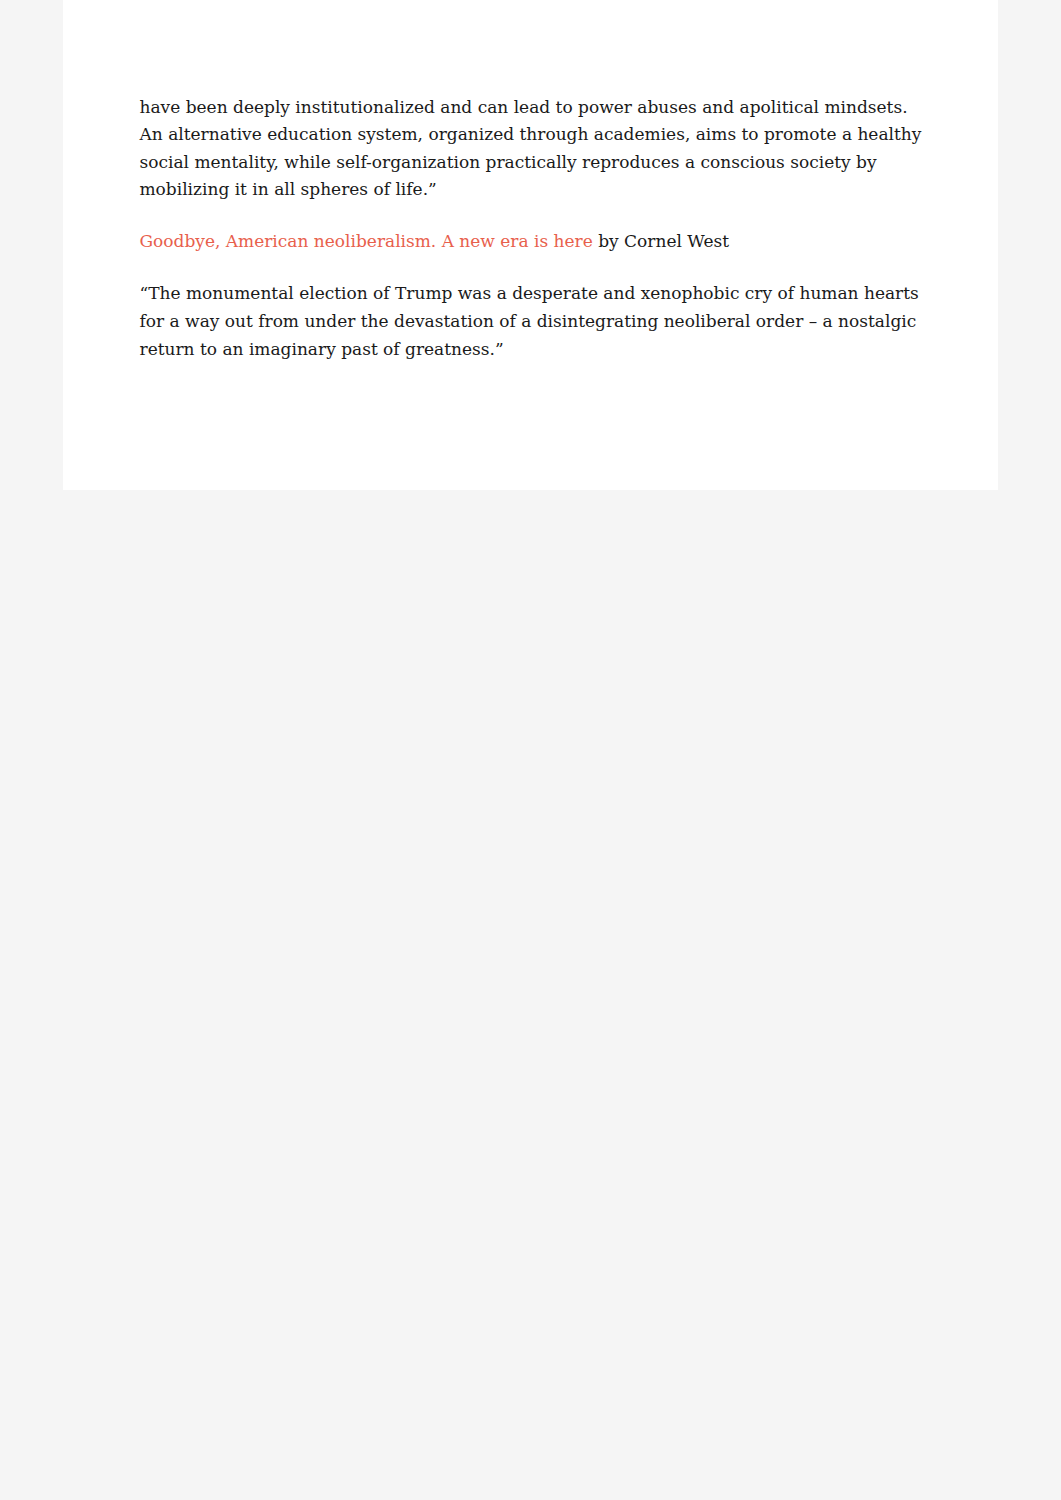have been deeply institutionalized and can lead to power abuses and apolitical mindsets. An alternative education system, organized through academies, aims to promote a healthy social mentality, while self-organization practically reproduces a conscious society by mobilizing it in all spheres of life.”
Goodbye, American neoliberalism. A new era is here by Cornel West
“The monumental election of Trump was a desperate and xenophobic cry of human hearts for a way out from under the devastation of a disintegrating neoliberal order – a nostalgic return to an imaginary past of greatness.”